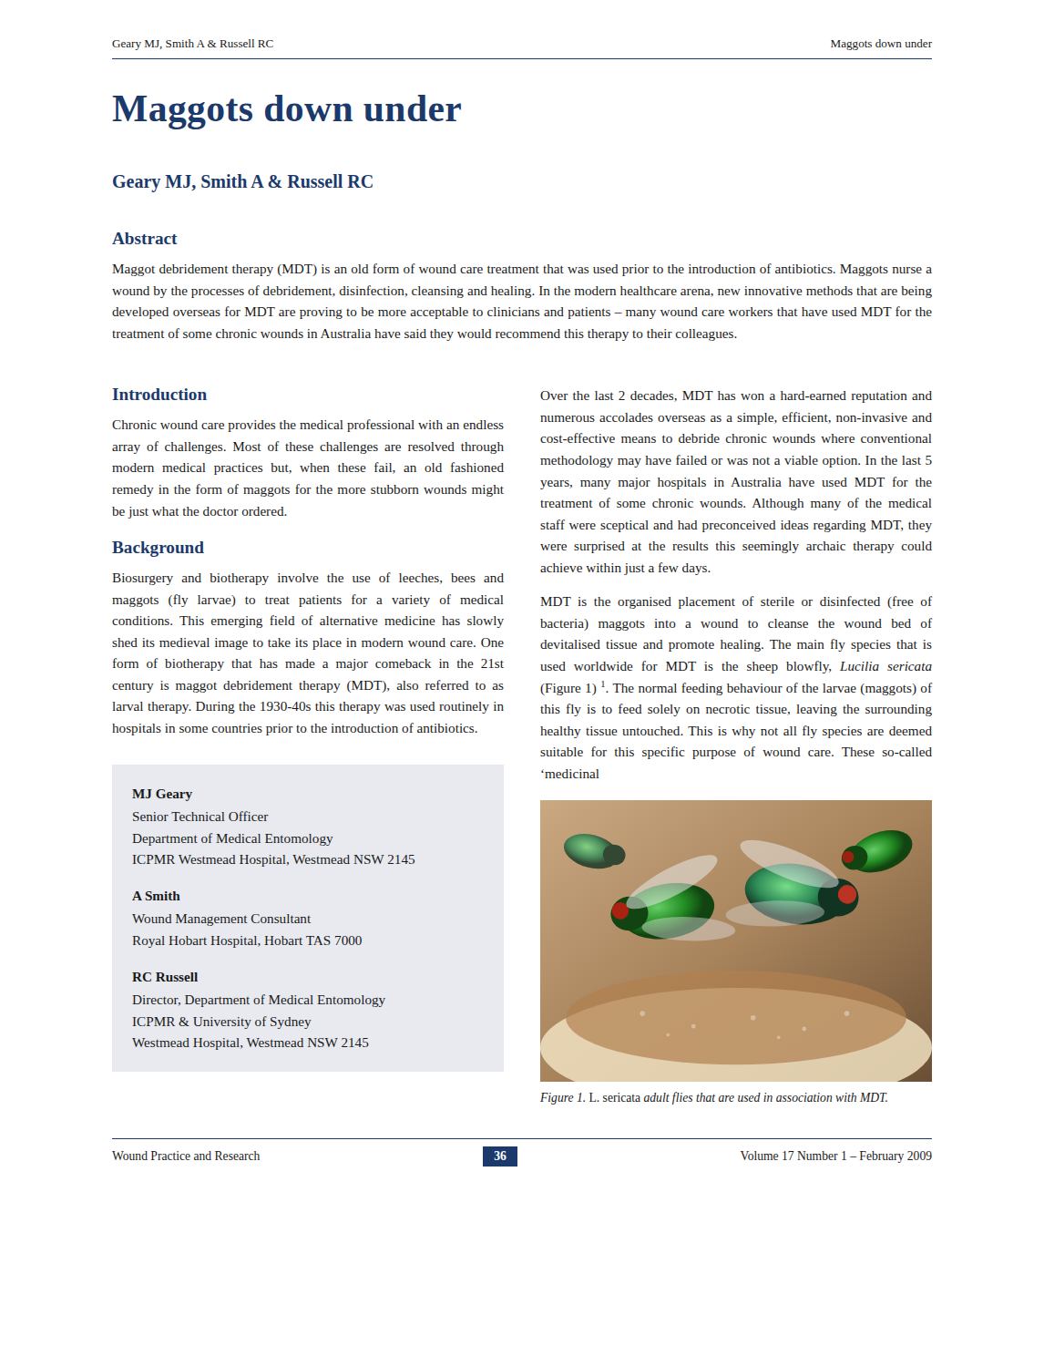Geary MJ, Smith A & Russell RC Maggots down under
Maggots down under
Geary MJ, Smith A & Russell RC
Abstract
Maggot debridement therapy (MDT) is an old form of wound care treatment that was used prior to the introduction of antibiotics. Maggots nurse a wound by the processes of debridement, disinfection, cleansing and healing. In the modern healthcare arena, new innovative methods that are being developed overseas for MDT are proving to be more acceptable to clinicians and patients – many wound care workers that have used MDT for the treatment of some chronic wounds in Australia have said they would recommend this therapy to their colleagues.
Introduction
Chronic wound care provides the medical professional with an endless array of challenges. Most of these challenges are resolved through modern medical practices but, when these fail, an old fashioned remedy in the form of maggots for the more stubborn wounds might be just what the doctor ordered.
Background
Biosurgery and biotherapy involve the use of leeches, bees and maggots (fly larvae) to treat patients for a variety of medical conditions. This emerging field of alternative medicine has slowly shed its medieval image to take its place in modern wound care. One form of biotherapy that has made a major comeback in the 21st century is maggot debridement therapy (MDT), also referred to as larval therapy. During the 1930-40s this therapy was used routinely in hospitals in some countries prior to the introduction of antibiotics.
MJ Geary
Senior Technical Officer
Department of Medical Entomology
ICPMR Westmead Hospital, Westmead NSW 2145
A Smith
Wound Management Consultant
Royal Hobart Hospital, Hobart TAS 7000
RC Russell
Director, Department of Medical Entomology
ICPMR & University of Sydney
Westmead Hospital, Westmead NSW 2145
Over the last 2 decades, MDT has won a hard-earned reputation and numerous accolades overseas as a simple, efficient, non-invasive and cost-effective means to debride chronic wounds where conventional methodology may have failed or was not a viable option. In the last 5 years, many major hospitals in Australia have used MDT for the treatment of some chronic wounds. Although many of the medical staff were sceptical and had preconceived ideas regarding MDT, they were surprised at the results this seemingly archaic therapy could achieve within just a few days.
MDT is the organised placement of sterile or disinfected (free of bacteria) maggots into a wound to cleanse the wound bed of devitalised tissue and promote healing. The main fly species that is used worldwide for MDT is the sheep blowfly, Lucilia sericata (Figure 1) 1. The normal feeding behaviour of the larvae (maggots) of this fly is to feed solely on necrotic tissue, leaving the surrounding healthy tissue untouched. This is why not all fly species are deemed suitable for this specific purpose of wound care. These so-called ‘medicinal
Figure 1. L. sericata adult flies that are used in association with MDT.
Wound Practice and Research 36 Volume 17 Number 1 – February 2009